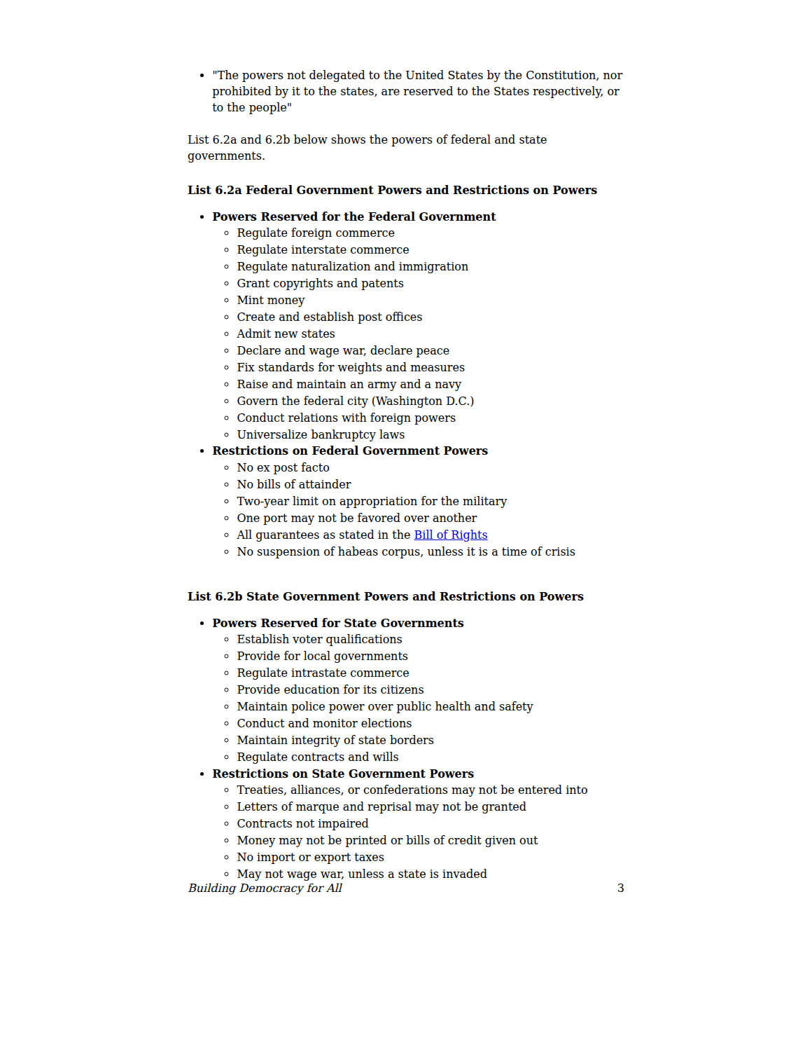"The powers not delegated to the United States by the Constitution, nor prohibited by it to the states, are reserved to the States respectively, or to the people"
List 6.2a and 6.2b below shows the powers of federal and state governments.
List 6.2a Federal Government Powers and Restrictions on Powers
Powers Reserved for the Federal Government
Regulate foreign commerce
Regulate interstate commerce
Regulate naturalization and immigration
Grant copyrights and patents
Mint money
Create and establish post offices
Admit new states
Declare and wage war, declare peace
Fix standards for weights and measures
Raise and maintain an army and a navy
Govern the federal city (Washington D.C.)
Conduct relations with foreign powers
Universalize bankruptcy laws
Restrictions on Federal Government Powers
No ex post facto
No bills of attainder
Two-year limit on appropriation for the military
One port may not be favored over another
All guarantees as stated in the Bill of Rights
No suspension of habeas corpus, unless it is a time of crisis
List 6.2b State Government Powers and Restrictions on Powers
Powers Reserved for State Governments
Establish voter qualifications
Provide for local governments
Regulate intrastate commerce
Provide education for its citizens
Maintain police power over public health and safety
Conduct and monitor elections
Maintain integrity of state borders
Regulate contracts and wills
Restrictions on State Government Powers
Treaties, alliances, or confederations may not be entered into
Letters of marque and reprisal may not be granted
Contracts not impaired
Money may not be printed or bills of credit given out
No import or export taxes
May not wage war, unless a state is invaded
Building Democracy for All 3